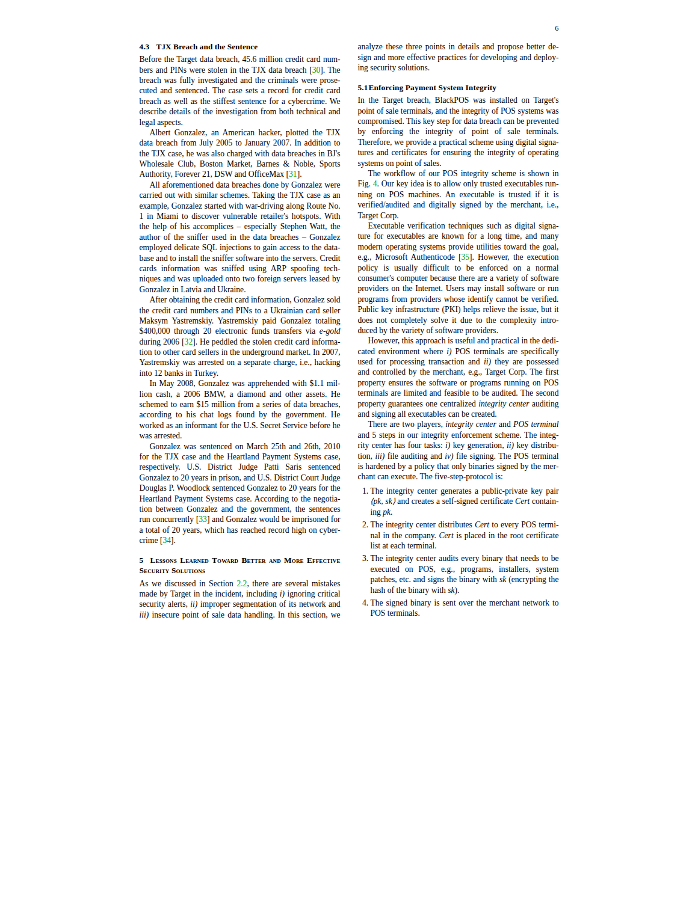6
4.3 TJX Breach and the Sentence
Before the Target data breach, 45.6 million credit card numbers and PINs were stolen in the TJX data breach [30]. The breach was fully investigated and the criminals were prosecuted and sentenced. The case sets a record for credit card breach as well as the stiffest sentence for a cybercrime. We describe details of the investigation from both technical and legal aspects.
Albert Gonzalez, an American hacker, plotted the TJX data breach from July 2005 to January 2007. In addition to the TJX case, he was also charged with data breaches in BJ's Wholesale Club, Boston Market, Barnes & Noble, Sports Authority, Forever 21, DSW and OfficeMax [31].
All aforementioned data breaches done by Gonzalez were carried out with similar schemes. Taking the TJX case as an example, Gonzalez started with war-driving along Route No. 1 in Miami to discover vulnerable retailer's hotspots. With the help of his accomplices – especially Stephen Watt, the author of the sniffer used in the data breaches – Gonzalez employed delicate SQL injections to gain access to the database and to install the sniffer software into the servers. Credit cards information was sniffed using ARP spoofing techniques and was uploaded onto two foreign servers leased by Gonzalez in Latvia and Ukraine.
After obtaining the credit card information, Gonzalez sold the credit card numbers and PINs to a Ukrainian card seller Maksym Yastremskiy. Yastremskiy paid Gonzalez totaling $400,000 through 20 electronic funds transfers via e-gold during 2006 [32]. He peddled the stolen credit card information to other card sellers in the underground market. In 2007, Yastremskiy was arrested on a separate charge, i.e., hacking into 12 banks in Turkey.
In May 2008, Gonzalez was apprehended with $1.1 million cash, a 2006 BMW, a diamond and other assets. He schemed to earn $15 million from a series of data breaches, according to his chat logs found by the government. He worked as an informant for the U.S. Secret Service before he was arrested.
Gonzalez was sentenced on March 25th and 26th, 2010 for the TJX case and the Heartland Payment Systems case, respectively. U.S. District Judge Patti Saris sentenced Gonzalez to 20 years in prison, and U.S. District Court Judge Douglas P. Woodlock sentenced Gonzalez to 20 years for the Heartland Payment Systems case. According to the negotiation between Gonzalez and the government, the sentences run concurrently [33] and Gonzalez would be imprisoned for a total of 20 years, which has reached record high on cybercrime [34].
5 Lessons Learned Toward Better and More Effective Security Solutions
As we discussed in Section 2.2, there are several mistakes made by Target in the incident, including i) ignoring critical security alerts, ii) improper segmentation of its network and iii) insecure point of sale data handling. In this section, we analyze these three points in details and propose better design and more effective practices for developing and deploying security solutions.
5.1 Enforcing Payment System Integrity
In the Target breach, BlackPOS was installed on Target's point of sale terminals, and the integrity of POS systems was compromised. This key step for data breach can be prevented by enforcing the integrity of point of sale terminals. Therefore, we provide a practical scheme using digital signatures and certificates for ensuring the integrity of operating systems on point of sales.
The workflow of our POS integrity scheme is shown in Fig. 4. Our key idea is to allow only trusted executables running on POS machines. An executable is trusted if it is verified/audited and digitally signed by the merchant, i.e., Target Corp.
Executable verification techniques such as digital signature for executables are known for a long time, and many modern operating systems provide utilities toward the goal, e.g., Microsoft Authenticode [35]. However, the execution policy is usually difficult to be enforced on a normal consumer's computer because there are a variety of software providers on the Internet. Users may install software or run programs from providers whose identify cannot be verified. Public key infrastructure (PKI) helps relieve the issue, but it does not completely solve it due to the complexity introduced by the variety of software providers.
However, this approach is useful and practical in the dedicated environment where i) POS terminals are specifically used for processing transaction and ii) they are possessed and controlled by the merchant, e.g., Target Corp. The first property ensures the software or programs running on POS terminals are limited and feasible to be audited. The second property guarantees one centralized integrity center auditing and signing all executables can be created.
There are two players, integrity center and POS terminal and 5 steps in our integrity enforcement scheme. The integrity center has four tasks: i) key generation, ii) key distribution, iii) file auditing and iv) file signing. The POS terminal is hardened by a policy that only binaries signed by the merchant can execute. The five-step-protocol is:
The integrity center generates a public-private key pair ⟨pk, sk⟩ and creates a self-signed certificate Cert containing pk.
The integrity center distributes Cert to every POS terminal in the company. Cert is placed in the root certificate list at each terminal.
The integrity center audits every binary that needs to be executed on POS, e.g., programs, installers, system patches, etc. and signs the binary with sk (encrypting the hash of the binary with sk).
The signed binary is sent over the merchant network to POS terminals.